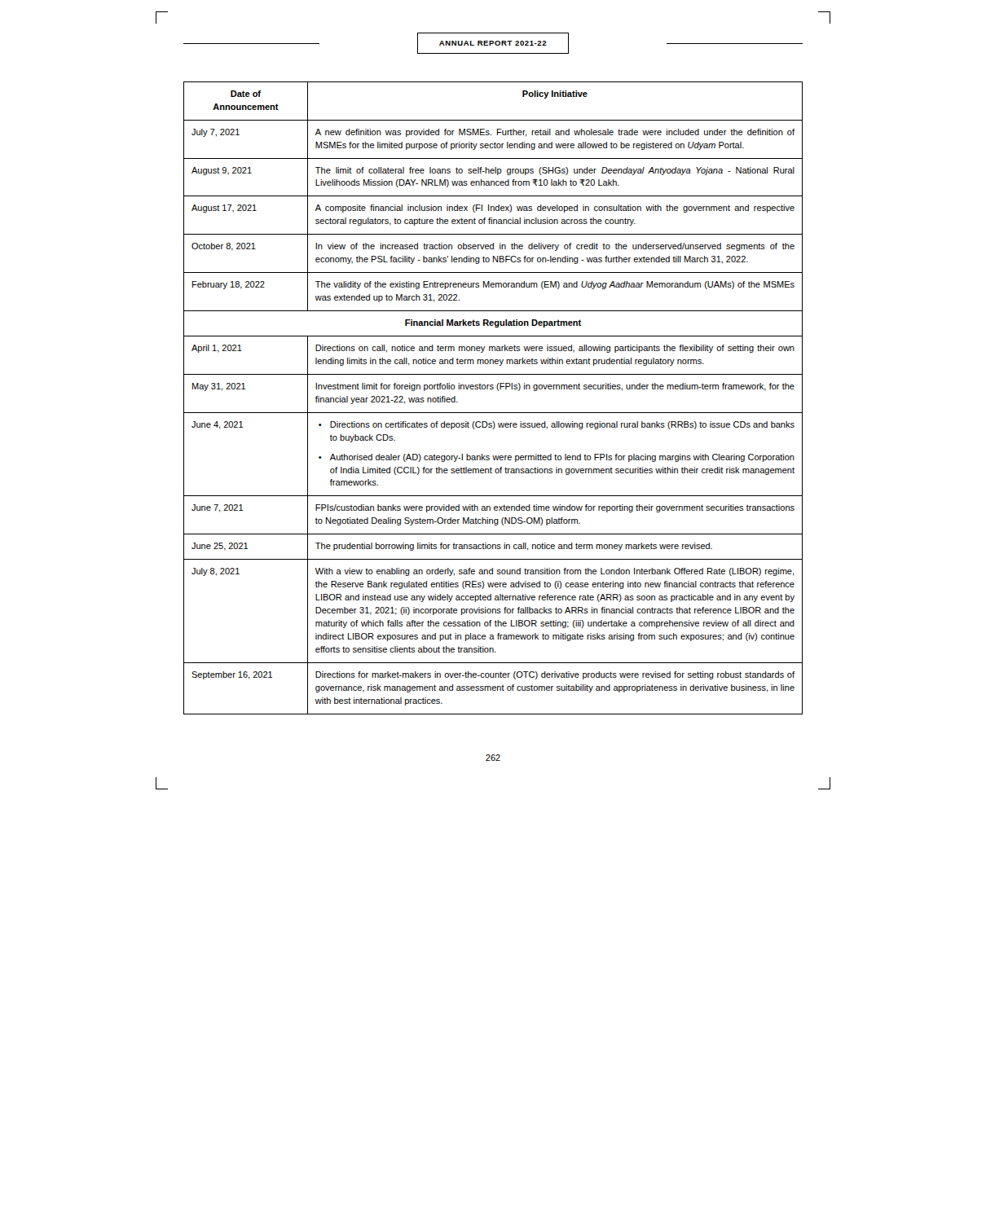ANNUAL REPORT 2021-22
| Date of Announcement | Policy Initiative |
| --- | --- |
| July 7, 2021 | A new definition was provided for MSMEs. Further, retail and wholesale trade were included under the definition of MSMEs for the limited purpose of priority sector lending and were allowed to be registered on Udyam Portal. |
| August 9, 2021 | The limit of collateral free loans to self-help groups (SHGs) under Deendayal Antyodaya Yojana - National Rural Livelihoods Mission (DAY- NRLM) was enhanced from ₹10 lakh to ₹20 Lakh. |
| August 17, 2021 | A composite financial inclusion index (FI Index) was developed in consultation with the government and respective sectoral regulators, to capture the extent of financial inclusion across the country. |
| October 8, 2021 | In view of the increased traction observed in the delivery of credit to the underserved/unserved segments of the economy, the PSL facility - banks' lending to NBFCs for on-lending - was further extended till March 31, 2022. |
| February 18, 2022 | The validity of the existing Entrepreneurs Memorandum (EM) and Udyog Aadhaar Memorandum (UAMs) of the MSMEs was extended up to March 31, 2022. |
| Financial Markets Regulation Department |
| April 1, 2021 | Directions on call, notice and term money markets were issued, allowing participants the flexibility of setting their own lending limits in the call, notice and term money markets within extant prudential regulatory norms. |
| May 31, 2021 | Investment limit for foreign portfolio investors (FPIs) in government securities, under the medium-term framework, for the financial year 2021-22, was notified. |
| June 4, 2021 | Directions on certificates of deposit (CDs) were issued, allowing regional rural banks (RRBs) to issue CDs and banks to buyback CDs. Authorised dealer (AD) category-I banks were permitted to lend to FPIs for placing margins with Clearing Corporation of India Limited (CCIL) for the settlement of transactions in government securities within their credit risk management frameworks. |
| June 7, 2021 | FPIs/custodian banks were provided with an extended time window for reporting their government securities transactions to Negotiated Dealing System-Order Matching (NDS-OM) platform. |
| June 25, 2021 | The prudential borrowing limits for transactions in call, notice and term money markets were revised. |
| July 8, 2021 | With a view to enabling an orderly, safe and sound transition from the London Interbank Offered Rate (LIBOR) regime, the Reserve Bank regulated entities (REs) were advised to (i) cease entering into new financial contracts that reference LIBOR and instead use any widely accepted alternative reference rate (ARR) as soon as practicable and in any event by December 31, 2021; (ii) incorporate provisions for fallbacks to ARRs in financial contracts that reference LIBOR and the maturity of which falls after the cessation of the LIBOR setting; (iii) undertake a comprehensive review of all direct and indirect LIBOR exposures and put in place a framework to mitigate risks arising from such exposures; and (iv) continue efforts to sensitise clients about the transition. |
| September 16, 2021 | Directions for market-makers in over-the-counter (OTC) derivative products were revised for setting robust standards of governance, risk management and assessment of customer suitability and appropriateness in derivative business, in line with best international practices. |
262